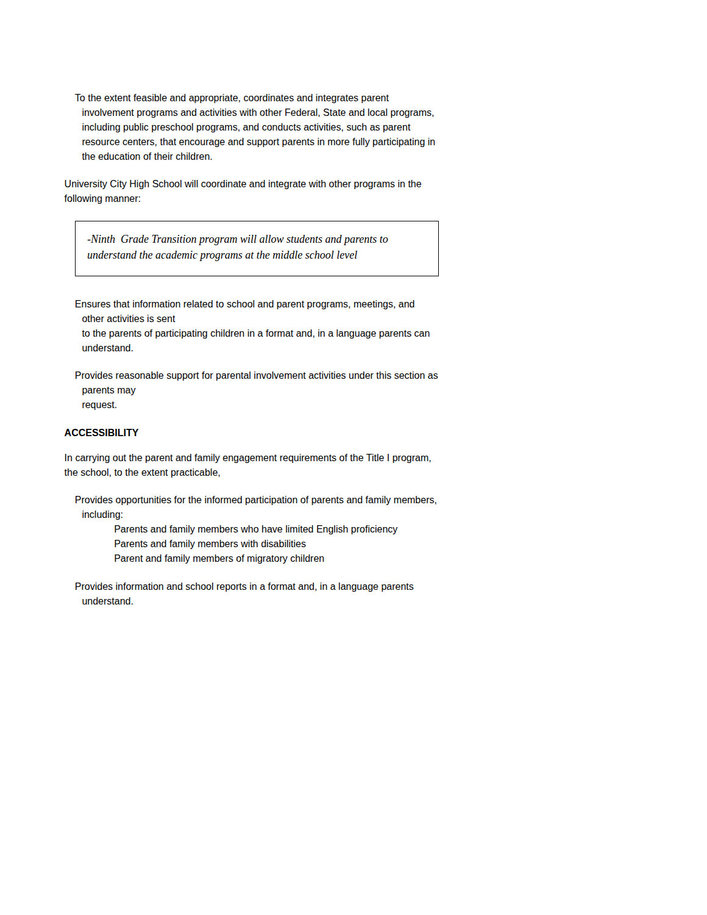To the extent feasible and appropriate, coordinates and integrates parent involvement programs and activities with other Federal, State and local programs, including public preschool programs, and conducts activities, such as parent resource centers, that encourage and support parents in more fully participating in the education of their children.
University City High School will coordinate and integrate with other programs in the following manner:
-Ninth Grade Transition program will allow students and parents to understand the academic programs at the middle school level
Ensures that information related to school and parent programs, meetings, and other activities is sent
to the parents of participating children in a format and, in a language parents can understand.
Provides reasonable support for parental involvement activities under this section as parents may
request.
ACCESSIBILITY
In carrying out the parent and family engagement requirements of the Title I program, the school, to the extent practicable,
Provides opportunities for the informed participation of parents and family members, including:
Parents and family members who have limited English proficiency
Parents and family members with disabilities
Parent and family members of migratory children
Provides information and school reports in a format and, in a language parents understand.